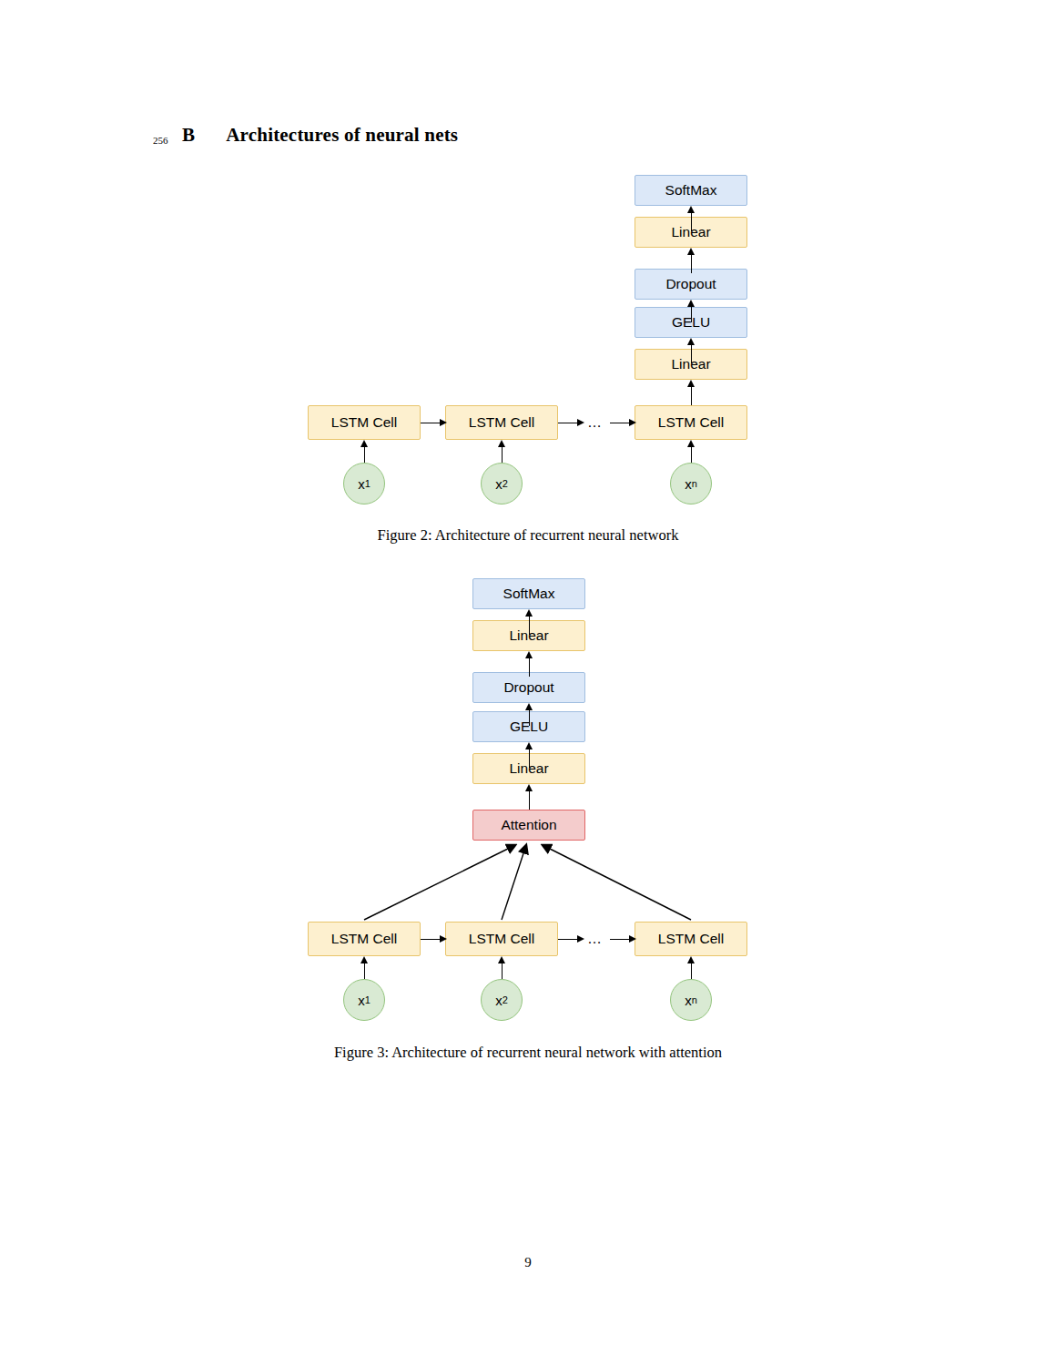256
BArchitectures of neural nets
============================================================ FIGURE 2 : Recurrent neural network ============================================================
SoftMax
Linear
Dropout
GELU
Linear
LSTM Cell
LSTM Cell
…
LSTM Cell
x1
x2
xn
Figure 2: Architecture of recurrent neural network
============================================================ FIGURE 3 : Recurrent neural network with attention ============================================================
SoftMax
Linear
Dropout
GELU
Linear
Attention
LSTM Cell
LSTM Cell
…
LSTM Cell
x1
x2
xn
Figure 3: Architecture of recurrent neural network with attention
9